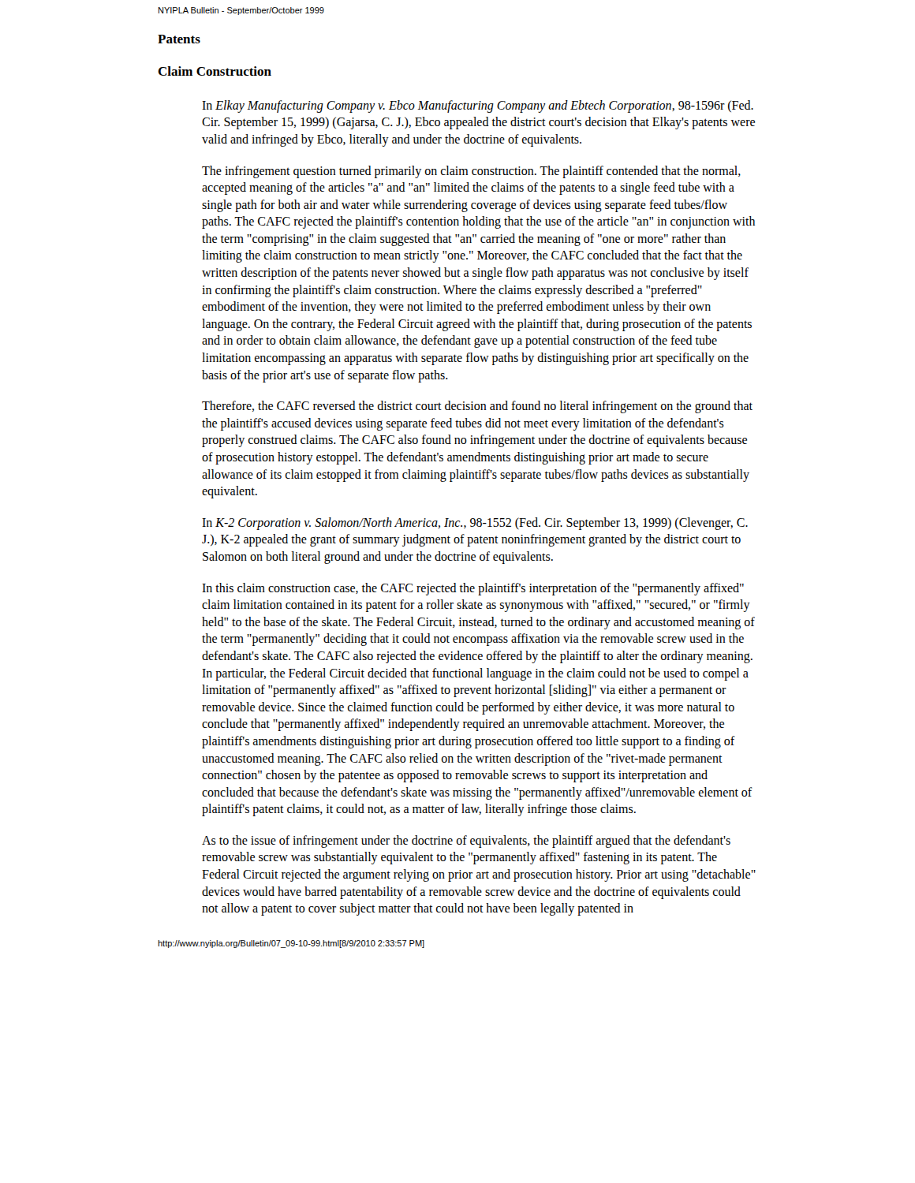NYIPLA Bulletin - September/October 1999
Patents
Claim Construction
In Elkay Manufacturing Company v. Ebco Manufacturing Company and Ebtech Corporation, 98-1596r (Fed. Cir. September 15, 1999) (Gajarsa, C. J.), Ebco appealed the district court's decision that Elkay's patents were valid and infringed by Ebco, literally and under the doctrine of equivalents.
The infringement question turned primarily on claim construction. The plaintiff contended that the normal, accepted meaning of the articles "a" and "an" limited the claims of the patents to a single feed tube with a single path for both air and water while surrendering coverage of devices using separate feed tubes/flow paths. The CAFC rejected the plaintiff's contention holding that the use of the article "an" in conjunction with the term "comprising" in the claim suggested that "an" carried the meaning of "one or more" rather than limiting the claim construction to mean strictly "one." Moreover, the CAFC concluded that the fact that the written description of the patents never showed but a single flow path apparatus was not conclusive by itself in confirming the plaintiff's claim construction. Where the claims expressly described a "preferred" embodiment of the invention, they were not limited to the preferred embodiment unless by their own language. On the contrary, the Federal Circuit agreed with the plaintiff that, during prosecution of the patents and in order to obtain claim allowance, the defendant gave up a potential construction of the feed tube limitation encompassing an apparatus with separate flow paths by distinguishing prior art specifically on the basis of the prior art's use of separate flow paths.
Therefore, the CAFC reversed the district court decision and found no literal infringement on the ground that the plaintiff's accused devices using separate feed tubes did not meet every limitation of the defendant's properly construed claims. The CAFC also found no infringement under the doctrine of equivalents because of prosecution history estoppel. The defendant's amendments distinguishing prior art made to secure allowance of its claim estopped it from claiming plaintiff's separate tubes/flow paths devices as substantially equivalent.
In K-2 Corporation v. Salomon/North America, Inc., 98-1552 (Fed. Cir. September 13, 1999) (Clevenger, C. J.), K-2 appealed the grant of summary judgment of patent noninfringement granted by the district court to Salomon on both literal ground and under the doctrine of equivalents.
In this claim construction case, the CAFC rejected the plaintiff's interpretation of the "permanently affixed" claim limitation contained in its patent for a roller skate as synonymous with "affixed," "secured," or "firmly held" to the base of the skate. The Federal Circuit, instead, turned to the ordinary and accustomed meaning of the term "permanently" deciding that it could not encompass affixation via the removable screw used in the defendant's skate. The CAFC also rejected the evidence offered by the plaintiff to alter the ordinary meaning. In particular, the Federal Circuit decided that functional language in the claim could not be used to compel a limitation of "permanently affixed" as "affixed to prevent horizontal [sliding]" via either a permanent or removable device. Since the claimed function could be performed by either device, it was more natural to conclude that "permanently affixed" independently required an unremovable attachment. Moreover, the plaintiff's amendments distinguishing prior art during prosecution offered too little support to a finding of unaccustomed meaning. The CAFC also relied on the written description of the "rivet-made permanent connection" chosen by the patentee as opposed to removable screws to support its interpretation and concluded that because the defendant's skate was missing the "permanently affixed"/unremovable element of plaintiff's patent claims, it could not, as a matter of law, literally infringe those claims.
As to the issue of infringement under the doctrine of equivalents, the plaintiff argued that the defendant's removable screw was substantially equivalent to the "permanently affixed" fastening in its patent. The Federal Circuit rejected the argument relying on prior art and prosecution history. Prior art using "detachable" devices would have barred patentability of a removable screw device and the doctrine of equivalents could not allow a patent to cover subject matter that could not have been legally patented in
http://www.nyipla.org/Bulletin/07_09-10-99.html[8/9/2010 2:33:57 PM]